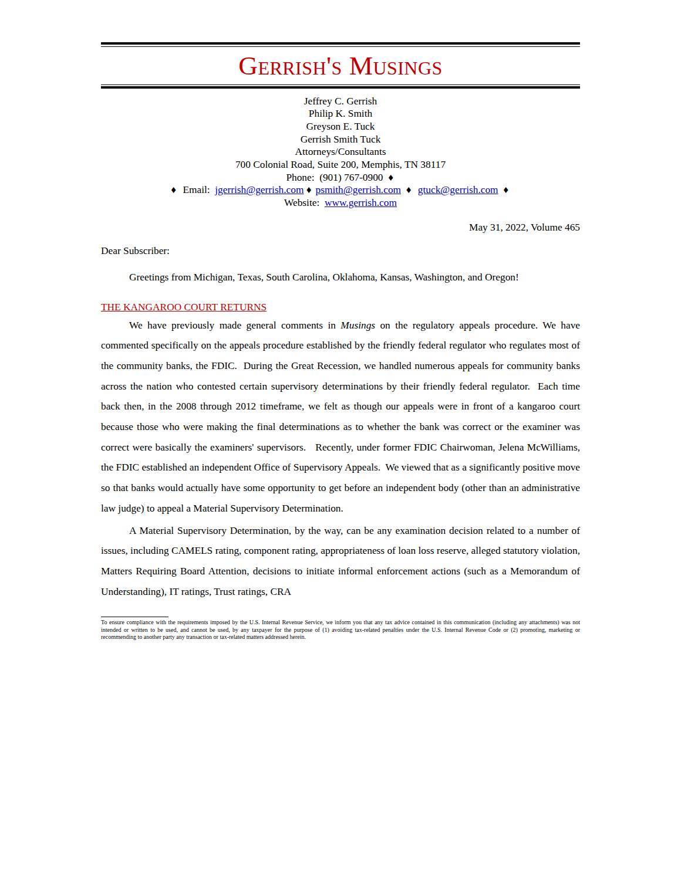Gerrish's Musings
Jeffrey C. Gerrish
Philip K. Smith
Greyson E. Tuck
Gerrish Smith Tuck
Attorneys/Consultants
700 Colonial Road, Suite 200, Memphis, TN 38117
Phone: (901) 767-0900 ♦
♦ Email: jgerrish@gerrish.com ♦ psmith@gerrish.com ♦ gtuck@gerrish.com ♦
Website: www.gerrish.com
May 31, 2022, Volume 465
Dear Subscriber:
Greetings from Michigan, Texas, South Carolina, Oklahoma, Kansas, Washington, and Oregon!
The Kangaroo Court Returns
We have previously made general comments in Musings on the regulatory appeals procedure. We have commented specifically on the appeals procedure established by the friendly federal regulator who regulates most of the community banks, the FDIC. During the Great Recession, we handled numerous appeals for community banks across the nation who contested certain supervisory determinations by their friendly federal regulator. Each time back then, in the 2008 through 2012 timeframe, we felt as though our appeals were in front of a kangaroo court because those who were making the final determinations as to whether the bank was correct or the examiner was correct were basically the examiners' supervisors. Recently, under former FDIC Chairwoman, Jelena McWilliams, the FDIC established an independent Office of Supervisory Appeals. We viewed that as a significantly positive move so that banks would actually have some opportunity to get before an independent body (other than an administrative law judge) to appeal a Material Supervisory Determination.
A Material Supervisory Determination, by the way, can be any examination decision related to a number of issues, including CAMELS rating, component rating, appropriateness of loan loss reserve, alleged statutory violation, Matters Requiring Board Attention, decisions to initiate informal enforcement actions (such as a Memorandum of Understanding), IT ratings, Trust ratings, CRA
To ensure compliance with the requirements imposed by the U.S. Internal Revenue Service, we inform you that any tax advice contained in this communication (including any attachments) was not intended or written to be used, and cannot be used, by any taxpayer for the purpose of (1) avoiding tax-related penalties under the U.S. Internal Revenue Code or (2) promoting, marketing or recommending to another party any transaction or tax-related matters addressed herein.